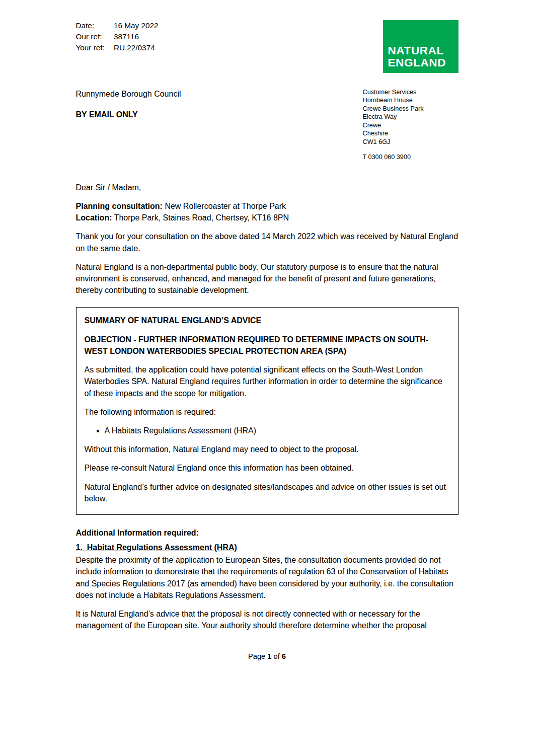| Date: | 16 May 2022 |
| Our ref: | 387116 |
| Your ref: | RU.22/0374 |
NATURAL
ENGLAND
Runnymede Borough Council
BY EMAIL ONLY
Customer Services
Hornbeam House
Crewe Business Park
Electra Way
Crewe
Cheshire
CW1 6GJ
T 0300 060 3900
Dear Sir / Madam,
Planning consultation: New Rollercoaster at Thorpe Park
Location: Thorpe Park, Staines Road, Chertsey, KT16 8PN
Thank you for your consultation on the above dated 14 March 2022 which was received by Natural England on the same date.
Natural England is a non-departmental public body. Our statutory purpose is to ensure that the natural environment is conserved, enhanced, and managed for the benefit of present and future generations, thereby contributing to sustainable development.
SUMMARY OF NATURAL ENGLAND’S ADVICE
OBJECTION - FURTHER INFORMATION REQUIRED TO DETERMINE IMPACTS ON SOUTH-WEST LONDON WATERBODIES SPECIAL PROTECTION AREA (SPA)
As submitted, the application could have potential significant effects on the South-West London Waterbodies SPA. Natural England requires further information in order to determine the significance of these impacts and the scope for mitigation.
The following information is required:
A Habitats Regulations Assessment (HRA)
Without this information, Natural England may need to object to the proposal.
Please re-consult Natural England once this information has been obtained.
Natural England’s further advice on designated sites/landscapes and advice on other issues is set out below.
Additional Information required:
1. Habitat Regulations Assessment (HRA)
Despite the proximity of the application to European Sites, the consultation documents provided do not include information to demonstrate that the requirements of regulation 63 of the Conservation of Habitats and Species Regulations 2017 (as amended) have been considered by your authority, i.e. the consultation does not include a Habitats Regulations Assessment.
It is Natural England’s advice that the proposal is not directly connected with or necessary for the management of the European site. Your authority should therefore determine whether the proposal
Page 1 of 6